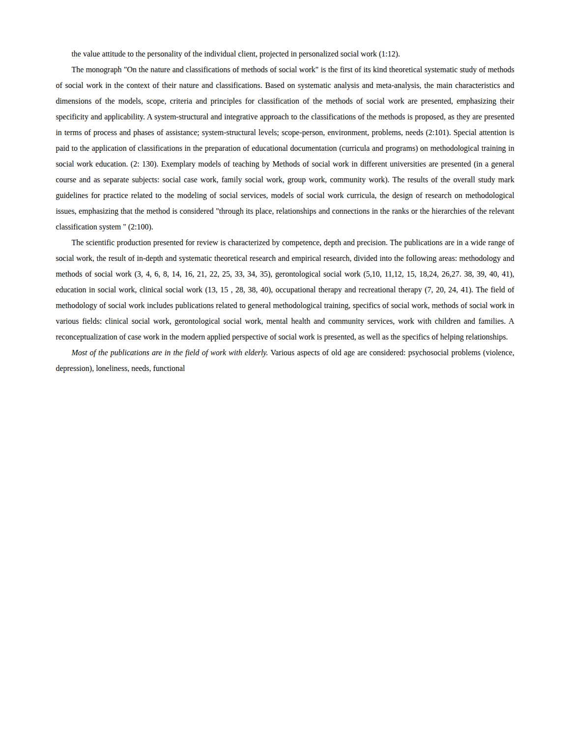the value attitude to the personality of the individual client, projected in personalized social work (1:12).
The monograph "On the nature and classifications of methods of social work" is the first of its kind theoretical systematic study of methods of social work in the context of their nature and classifications. Based on systematic analysis and meta-analysis, the main characteristics and dimensions of the models, scope, criteria and principles for classification of the methods of social work are presented, emphasizing their specificity and applicability. A system-structural and integrative approach to the classifications of the methods is proposed, as they are presented in terms of process and phases of assistance; system-structural levels; scope-person, environment, problems, needs (2:101). Special attention is paid to the application of classifications in the preparation of educational documentation (curricula and programs) on methodological training in social work education. (2: 130). Exemplary models of teaching by Methods of social work in different universities are presented (in a general course and as separate subjects: social case work, family social work, group work, community work). The results of the overall study mark guidelines for practice related to the modeling of social services, models of social work curricula, the design of research on methodological issues, emphasizing that the method is considered "through its place, relationships and connections in the ranks or the hierarchies of the relevant classification system " (2:100).
The scientific production presented for review is characterized by competence, depth and precision. The publications are in a wide range of social work, the result of in-depth and systematic theoretical research and empirical research, divided into the following areas: methodology and methods of social work (3, 4, 6, 8, 14, 16, 21, 22, 25, 33, 34, 35), gerontological social work (5,10, 11,12, 15, 18,24, 26,27. 38, 39, 40, 41), education in social work, clinical social work (13, 15 , 28, 38, 40), occupational therapy and recreational therapy (7, 20, 24, 41). The field of methodology of social work includes publications related to general methodological training, specifics of social work, methods of social work in various fields: clinical social work, gerontological social work, mental health and community services, work with children and families. A reconceptualization of case work in the modern applied perspective of social work is presented, as well as the specifics of helping relationships.
Most of the publications are in the field of work with elderly. Various aspects of old age are considered: psychosocial problems (violence, depression), loneliness, needs, functional